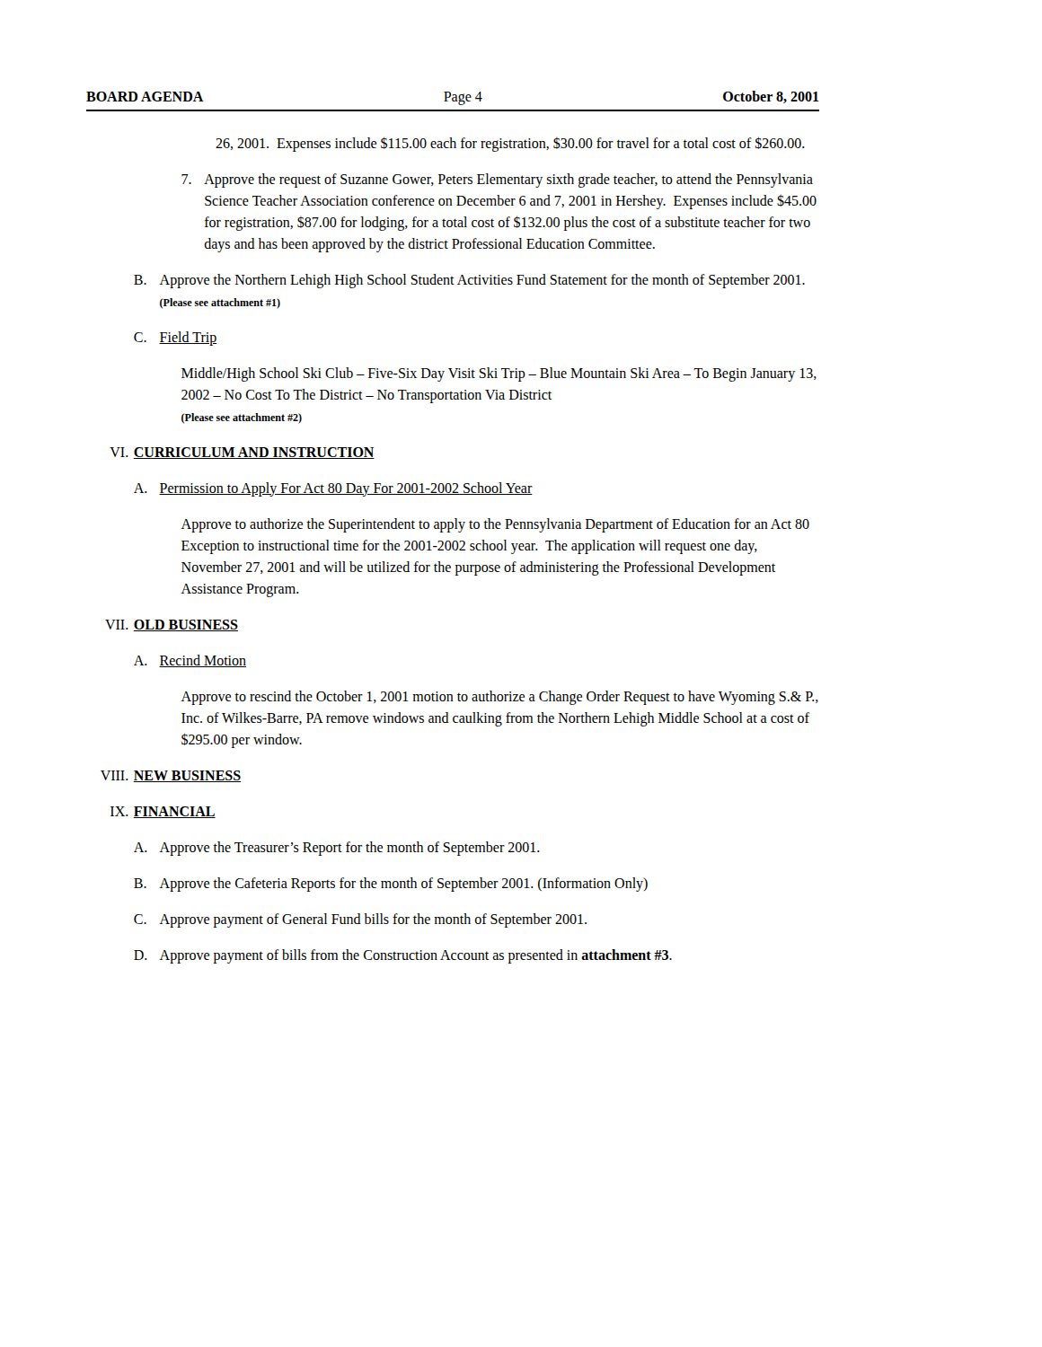BOARD AGENDA Page 4 October 8, 2001
26, 2001. Expenses include $115.00 each for registration, $30.00 for travel for a total cost of $260.00.
7. Approve the request of Suzanne Gower, Peters Elementary sixth grade teacher, to attend the Pennsylvania Science Teacher Association conference on December 6 and 7, 2001 in Hershey. Expenses include $45.00 for registration, $87.00 for lodging, for a total cost of $132.00 plus the cost of a substitute teacher for two days and has been approved by the district Professional Education Committee.
B. Approve the Northern Lehigh High School Student Activities Fund Statement for the month of September 2001. (Please see attachment #1)
C. Field Trip
Middle/High School Ski Club – Five-Six Day Visit Ski Trip – Blue Mountain Ski Area – To Begin January 13, 2002 – No Cost To The District – No Transportation Via District
(Please see attachment #2)
VI. CURRICULUM AND INSTRUCTION
A. Permission to Apply For Act 80 Day For 2001-2002 School Year
Approve to authorize the Superintendent to apply to the Pennsylvania Department of Education for an Act 80 Exception to instructional time for the 2001-2002 school year. The application will request one day, November 27, 2001 and will be utilized for the purpose of administering the Professional Development Assistance Program.
VII. OLD BUSINESS
A. Recind Motion
Approve to rescind the October 1, 2001 motion to authorize a Change Order Request to have Wyoming S.& P., Inc. of Wilkes-Barre, PA remove windows and caulking from the Northern Lehigh Middle School at a cost of $295.00 per window.
VIII. NEW BUSINESS
IX. FINANCIAL
A. Approve the Treasurer’s Report for the month of September 2001.
B. Approve the Cafeteria Reports for the month of September 2001. (Information Only)
C. Approve payment of General Fund bills for the month of September 2001.
D. Approve payment of bills from the Construction Account as presented in attachment #3.